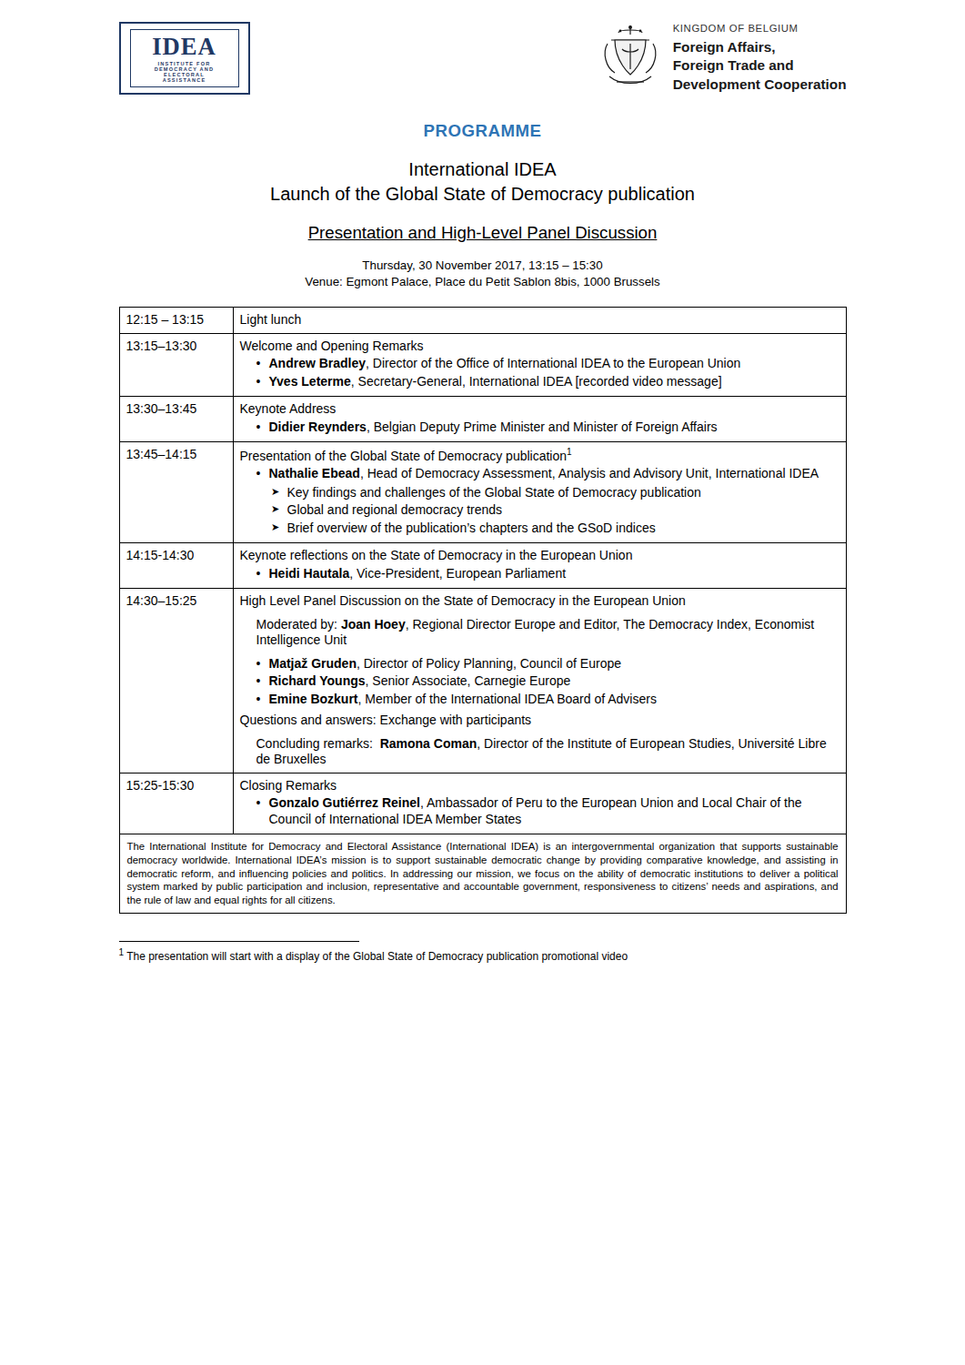IDEA INSTITUTE FOR
DEMOCRACY AND
ELECTORAL
ASSISTANCE
KINGDOM OF BELGIUM Foreign Affairs, Foreign Trade and Development Cooperation
PROGRAMME
International IDEA Launch of the Global State of Democracy publication
Presentation and High-Level Panel Discussion
Thursday, 30 November 2017, 13:15 – 15:30
Venue: Egmont Palace, Place du Petit Sablon 8bis, 1000 Brussels
| 12:15 – 13:15 | Light lunch |
| 13:15–13:30 | Welcome and Opening Remarks Andrew Bradley , Director of the Office of International IDEA to the European Union Yves Leterme , Secretary-General, International IDEA [recorded video message] |
| 13:30–13:45 | Keynote Address Didier Reynders , Belgian Deputy Prime Minister and Minister of Foreign Affairs |
| 13:45–14:15 | Presentation of the Global State of Democracy publication 1 Nathalie Ebead , Head of Democracy Assessment, Analysis and Advisory Unit, International IDEA Key findings and challenges of the Global State of Democracy publication Global and regional democracy trends Brief overview of the publication’s chapters and the GSoD indices |
| 14:15-14:30 | Keynote reflections on the State of Democracy in the European Union Heidi Hautala , Vice-President, European Parliament |
| 14:30–15:25 | High Level Panel Discussion on the State of Democracy in the European Union Moderated by: Joan Hoey , Regional Director Europe and Editor, The Democracy Index, Economist Intelligence Unit Matjaž Gruden , Director of Policy Planning, Council of Europe Richard Youngs , Senior Associate, Carnegie Europe Emine Bozkurt , Member of the International IDEA Board of Advisers Questions and answers: Exchange with participants Concluding remarks: Ramona Coman , Director of the Institute of European Studies, Université Libre de Bruxelles |
| 15:25-15:30 | Closing Remarks Gonzalo Gutiérrez Reinel , Ambassador of Peru to the European Union and Local Chair of the Council of International IDEA Member States |
The International Institute for Democracy and Electoral Assistance (International IDEA) is an intergovernmental organization that supports sustainable democracy worldwide. International IDEA’s mission is to support sustainable democratic change by providing comparative knowledge, and assisting in democratic reform, and influencing policies and politics. In addressing our mission, we focus on the ability of democratic institutions to deliver a political system marked by public participation and inclusion, representative and accountable government, responsiveness to citizens’ needs and aspirations, and the rule of law and equal rights for all citizens.
1 The presentation will start with a display of the Global State of Democracy publication promotional video